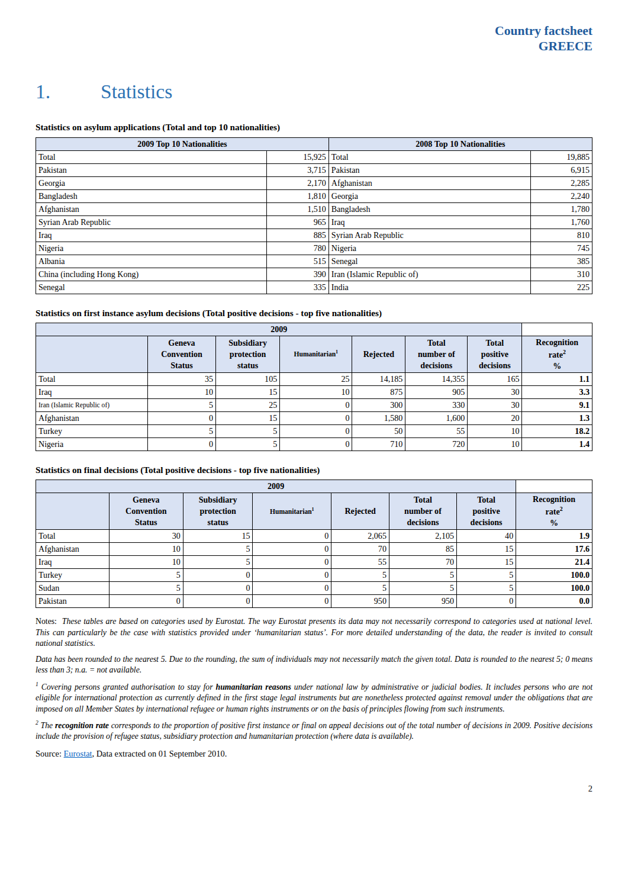Country factsheet
GREECE
1. Statistics
Statistics on asylum applications (Total and top 10 nationalities)
| 2009 Top 10 Nationalities | 2008 Top 10 Nationalities |
| --- | --- |
| Total | 15,925 | Total | 19,885 |
| Pakistan | 3,715 | Pakistan | 6,915 |
| Georgia | 2,170 | Afghanistan | 2,285 |
| Bangladesh | 1,810 | Georgia | 2,240 |
| Afghanistan | 1,510 | Bangladesh | 1,780 |
| Syrian Arab Republic | 965 | Iraq | 1,760 |
| Iraq | 885 | Syrian Arab Republic | 810 |
| Nigeria | 780 | Nigeria | 745 |
| Albania | 515 | Senegal | 385 |
| China (including Hong Kong) | 390 | Iran (Islamic Republic of) | 310 |
| Senegal | 335 | India | 225 |
Statistics on first instance asylum decisions (Total positive decisions - top five nationalities)
| 2009 |
| | Geneva Convention Status | Subsidiary protection status | Humanitarian 1 | Rejected | Total number of decisions | Total positive decisions | Recognition rate 2 % |
| Total | 35 | 105 | 25 | 14,185 | 14,355 | 165 | 1.1 |
| Iraq | 10 | 15 | 10 | 875 | 905 | 30 | 3.3 |
| Iran (Islamic Republic of) | 5 | 25 | 0 | 300 | 330 | 30 | 9.1 |
| Afghanistan | 0 | 15 | 0 | 1,580 | 1,600 | 20 | 1.3 |
| Turkey | 5 | 5 | 0 | 50 | 55 | 10 | 18.2 |
| Nigeria | 0 | 5 | 0 | 710 | 720 | 10 | 1.4 |
Statistics on final decisions (Total positive decisions - top five nationalities)
| 2009 |
| | Geneva Convention Status | Subsidiary protection status | Humanitarian 1 | Rejected | Total number of decisions | Total positive decisions | Recognition rate 2 % |
| Total | 30 | 15 | 0 | 2,065 | 2,105 | 40 | 1.9 |
| Afghanistan | 10 | 5 | 0 | 70 | 85 | 15 | 17.6 |
| Iraq | 10 | 5 | 0 | 55 | 70 | 15 | 21.4 |
| Turkey | 5 | 0 | 0 | 5 | 5 | 5 | 100.0 |
| Sudan | 5 | 0 | 0 | 5 | 5 | 5 | 100.0 |
| Pakistan | 0 | 0 | 0 | 950 | 950 | 0 | 0.0 |
Notes: These tables are based on categories used by Eurostat. The way Eurostat presents its data may not necessarily correspond to categories used at national level. This can particularly be the case with statistics provided under ‘humanitarian status’. For more detailed understanding of the data, the reader is invited to consult national statistics.
Data has been rounded to the nearest 5. Due to the rounding, the sum of individuals may not necessarily match the given total. Data is rounded to the nearest 5; 0 means less than 3; n.a. = not available.
1 Covering persons granted authorisation to stay for humanitarian reasons under national law by administrative or judicial bodies. It includes persons who are not eligible for international protection as currently defined in the first stage legal instruments but are nonetheless protected against removal under the obligations that are imposed on all Member States by international refugee or human rights instruments or on the basis of principles flowing from such instruments.
2 The recognition rate corresponds to the proportion of positive first instance or final on appeal decisions out of the total number of decisions in 2009. Positive decisions include the provision of refugee status, subsidiary protection and humanitarian protection (where data is available).
Source: Eurostat, Data extracted on 01 September 2010.
2